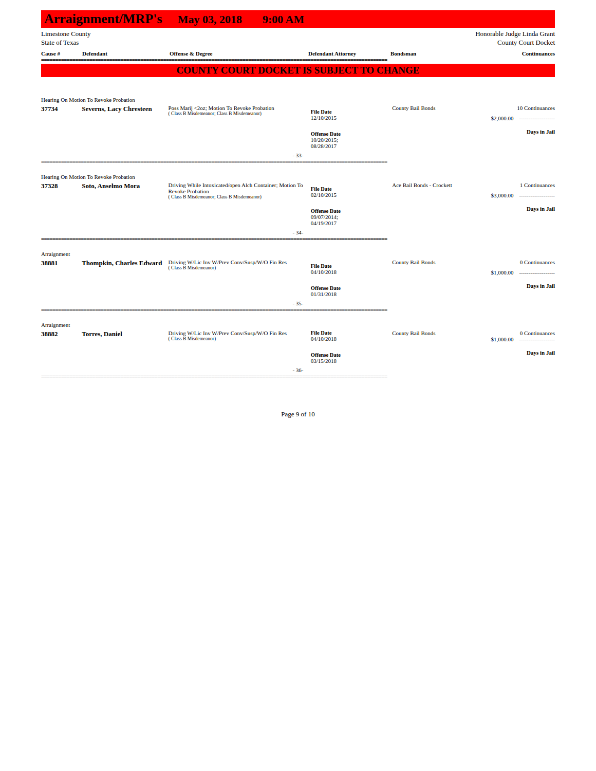Arraignment/MRP's May 03, 2018 9:00 AM
Limestone County
State of Texas
Honorable Judge Linda Grant
County Court Docket
Cause #
Defendant
Offense & Degree
Defendant Attorney
Bondsman
Continuances
==========================================================================================================================
COUNTY COURT DOCKET IS SUBJECT TO CHANGE
Hearing On Motion To Revoke Probation
37734
Severns, Lacy Chresteen
Poss Marij <2oz; Motion To Revoke Probation
( Class B Misdemeanor; Class B Misdemeanor)
File Date
12/10/2015
Offense Date
10/20/2015;
08/28/2017
County Bail Bonds
10 Continuances
$2,000.00 -------------------
Days in Jail
- 33-
==========================================================================================================================
Hearing On Motion To Revoke Probation
37328
Soto, Anselmo Mora
Driving While Intoxicated/open Alch Container; Motion To Revoke Probation
( Class B Misdemeanor; Class B Misdemeanor)
File Date
02/10/2015
Offense Date
09/07/2014;
04/19/2017
Ace Bail Bonds - Crockett
1 Continuances
$3,000.00 -------------------
Days in Jail
- 34-
==========================================================================================================================
Arraignment
38881
Thompkin, Charles Edward
Driving W/Lic Inv W/Prev Conv/Susp/W/O Fin Res
( Class B Misdemeanor)
File Date
04/10/2018
Offense Date
01/31/2018
County Bail Bonds
0 Continuances
$1,000.00 -------------------
Days in Jail
- 35-
==========================================================================================================================
Arraignment
38882
Torres, Daniel
Driving W/Lic Inv W/Prev Conv/Susp/W/O Fin Res
( Class B Misdemeanor)
File Date
04/10/2018
Offense Date
03/15/2018
County Bail Bonds
0 Continuances
$1,000.00 -------------------
Days in Jail
- 36-
==========================================================================================================================
Page 9 of 10